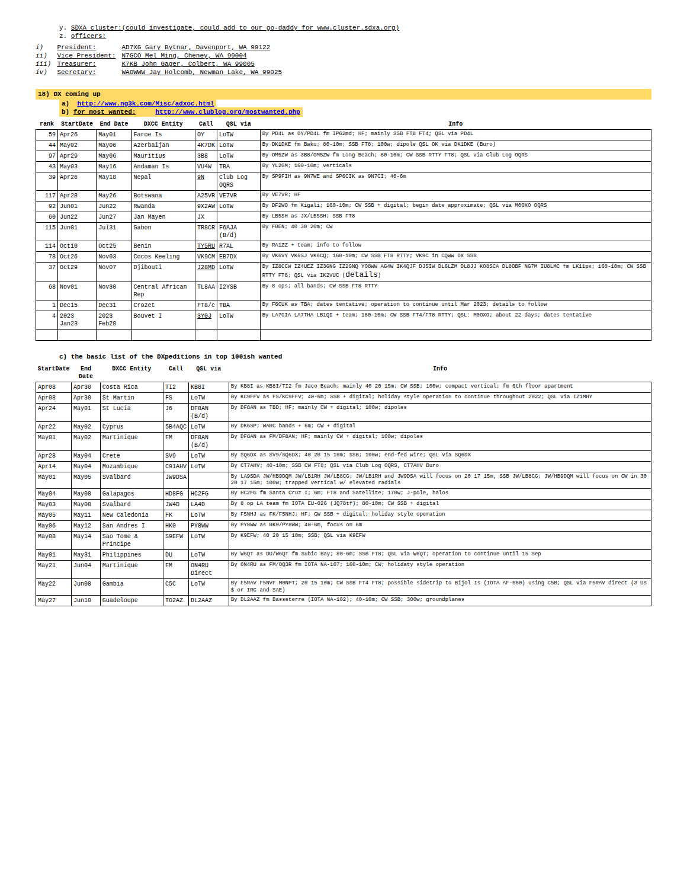y. SDXA cluster:(could investigate, could add to our go-daddy for www.cluster.sdxa.org)
z. officers:
| i) | President: | AD7XG Gary Bytnar, Davenport, WA 99122 |
| ii) | Vice President: | N7GCO Mel Ming, Cheney, WA 99004 |
| iii) | Treasurer: | K7KB John Gager, Colbert, WA 99005 |
| iv) | Secretary: | WA0WWW Jay Holcomb, Newman Lake, WA 99025 |
18) DX coming up
a) http://www.ng3k.com/Misc/adxoc.html
b) for most wanted: http://www.clublog.org/mostwanted.php
| rank | StartDate | End Date | DXCC Entity | Call | QSL via | Info |
| --- | --- | --- | --- | --- | --- | --- |
| 59 | Apr26 | May01 | Faroe Is | OY | LoTW | By PD4L as OY/PD4L fm IP62md; HF; mainly SSB FT8 FT4; QSL via PD4L |
| 44 | May02 | May06 | Azerbaijan | 4K7DK | LoTW | By DK1DKE fm Baku; 80-10m; SSB FT8; 100w; dipole QSL OK via DK1DKE (Buro) |
| 97 | Apr29 | May06 | Mauritius | 3B8 | LoTW | By OM5ZW as 3B8/OM5ZW fm Long Beach; 80-10m; CW SSB RTTY FT8; QSL via Club Log OQRS |
| 43 | May03 | May16 | Andaman Is | VU4W | TBA | By YL2GM; 160-10m; verticals |
| 39 | Apr26 | May18 | Nepal | 9N | Club Log OQRS | By SP9FIH as 9N7WE and SP6CIK as 9N7CI; 40-6m |
| 117 | Apr28 | May26 | Botswana | A25VR | VE7VR | By VE7VR; HF |
| 92 | Jun01 | Jun22 | Rwanda | 9X2AW | LoTW | By DF2WO fm Kigali; 160-10m; CW SSB + digital; begin date approximate; QSL via M0OXO OQRS |
| 60 | Jun22 | Jun27 | Jan Mayen | JX | | By LB5SH as JX/LB5SH; SSB FT8 |
| 115 | Jun01 | Jul31 | Gabon | TR8CR | F6AJA (B/d) | By F8EN; 40 30 20m; CW |
| 114 | Oct10 | Oct25 | Benin | TY5RU | R7AL | By RA1ZZ + team; info to follow |
| 78 | Oct26 | Nov03 | Cocos Keeling | VK9CM | EB7DX | By VK6VY VK6SJ VK6CQ; 160-10m; CW SSB FT8 RTTY; VK9C in CQWW DX SSB |
| 37 | Oct29 | Nov07 | Djibouti | J28MD | LoTW | By IZ8CCW IZ4UEZ IZ3GNG IZ2GNQ YO8WW AG4W IK4QJF DJ5IW DL6LZM DL8JJ KO8SCA DL8OBF NG7M IU8LMC fm LK11px; 160-10m; CW SSB RTTY FT8; QSL via IK2VUC ( details ) |
| 68 | Nov01 | Nov30 | Central African Rep | TL8AA | I2YSB | By 8 ops; all bands; CW SSB FT8 RTTY |
| 1 | Dec15 | Dec31 | Crozet | FT8/c | TBA | By F6CUK as TBA; dates tentative; operation to continue until Mar 2023; details to follow |
| 4 | 2023 Jan23 | 2023 Feb28 | Bouvet I | 3Y0J | LoTW | By LA7GIA LA7THA LB1QI + team; 160-10m; CW SSB FT4/FT8 RTTY; QSL: M0OXO; about 22 days; dates tentative |
c) the basic list of the DXpeditions in top 100ish wanted
| StartDate | End Date | DXCC Entity | Call | QSL via | Info |
| --- | --- | --- | --- | --- | --- |
| Apr08 | Apr30 | Costa Rica | TI2 | KB8I | By KB8I as KB8I/TI2 fm Jaco Beach; mainly 40 20 15m; CW SSB; 100w; compact vertical; fm 6th floor apartment |
| Apr08 | Apr30 | St Martin | FS | LoTW | By KC9FFV as FS/KC9FFV; 40-6m; SSB + digital; holiday style operation to continue throughout 2022; QSL via IZ1MHY |
| Apr24 | May01 | St Lucia | J6 | DF8AN (B/d) | By DF8AN as TBD; HF; mainly CW + digital; 100w; dipoles |
| Apr22 | May02 | Cyprus | 5B4AQC | LoTW | By DK6SP; WARC bands + 6m; CW + digital |
| May01 | May02 | Martinique | FM | DF8AN (B/d) | By DF8AN as FM/DF8AN; HF; mainly CW + digital; 100w; dipoles |
| Apr28 | May04 | Crete | SV9 | LoTW | By SQ6DX as SV9/SQ6DX; 40 20 15 10m; SSB; 100w; end-fed wire; QSL via SQ6DX |
| Apr14 | May04 | Mozambique | C91AHV | LoTW | By CT7AHV; 40-10m; SSB CW FT8; QSL via Club Log OQRS, CT7AHV Buro |
| May01 | May05 | Svalbard | JW9DSA | | By LA9SDA JW/HB9DQM JW/LB1RH JW/LB8CG; JW/LB1RH and JW9DSA will focus on 20 17 15m, SSB JW/LB8CG; JW/HB9DQM will focus on CW in 30 20 17 15m; 100w; trapped vertical w/ elevated radials |
| May04 | May08 | Galapagos | HD8FG | HC2FG | By HC2FG fm Santa Cruz I; 6m; FT8 and Satellite; 170w; J-pole, halos |
| May03 | May08 | Svalbard | JW4D | LA4D | By 8 op LA team fm IOTA EU-026 (JQ78tf); 80-10m; CW SSB + digital |
| May05 | May11 | New Caledonia | FK | LoTW | By F5NHJ as FK/F5NHJ; HF; CW SSB + digital; holiday style operation |
| May06 | May12 | San Andres I | HK0 | PY8WW | By PY8WW as HK0/PY8WW; 40-6m, focus on 6m |
| May08 | May14 | Sao Tome & Principe | S9EFW | LoTW | By K9EFW; 40 20 15 10m; SSB; QSL via K9EFW |
| May01 | May31 | Philippines | DU | LoTW | By W6QT as DU/W6QT fm Subic Bay; 80-6m; SSB FT8; QSL via W6QT; operation to continue until 15 Sep |
| May21 | Jun04 | Martinique | FM | ON4RU Direct | By ON4RU as FM/OQ3R fm IOTA NA-107; 160-10m; CW; holidaty style operation |
| May22 | Jun08 | Gambia | C5C | LoTW | By F5RAV F5NVF M0NPT; 20 15 10m; CW SSB FT4 FT8; possible sidetrip to Bijol Is (IOTA AF-060) using C5B; QSL via F5RAV direct (3 US $ or IRC and SAE) |
| May27 | Jun10 | Guadeloupe | TO2AZ | DL2AAZ | By DL2AAZ fm Basseterre (IOTA NA-102); 40-10m; CW SSB; 300w; groundplanes |